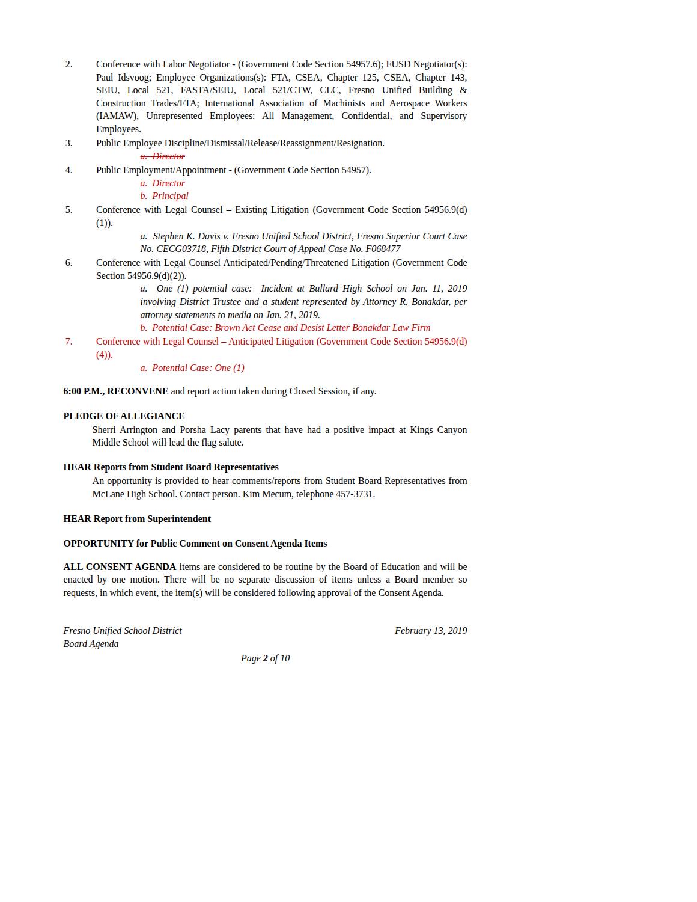2. Conference with Labor Negotiator - (Government Code Section 54957.6); FUSD Negotiator(s): Paul Idsvoog; Employee Organizations(s): FTA, CSEA, Chapter 125, CSEA, Chapter 143, SEIU, Local 521, FASTA/SEIU, Local 521/CTW, CLC, Fresno Unified Building & Construction Trades/FTA; International Association of Machinists and Aerospace Workers (IAMAW), Unrepresented Employees: All Management, Confidential, and Supervisory Employees.
3. Public Employee Discipline/Dismissal/Release/Reassignment/Resignation.
a. Director
4. Public Employment/Appointment - (Government Code Section 54957).
a. Director
b. Principal
5. Conference with Legal Counsel – Existing Litigation (Government Code Section 54956.9(d)(1)).
a. Stephen K. Davis v. Fresno Unified School District, Fresno Superior Court Case No. CECG03718, Fifth District Court of Appeal Case No. F068477
6. Conference with Legal Counsel Anticipated/Pending/Threatened Litigation (Government Code Section 54956.9(d)(2)).
a. One (1) potential case: Incident at Bullard High School on Jan. 11, 2019 involving District Trustee and a student represented by Attorney R. Bonakdar, per attorney statements to media on Jan. 21, 2019.
b. Potential Case: Brown Act Cease and Desist Letter Bonakdar Law Firm
7. Conference with Legal Counsel – Anticipated Litigation (Government Code Section 54956.9(d)(4)).
a. Potential Case: One (1)
6:00 P.M., RECONVENE and report action taken during Closed Session, if any.
PLEDGE OF ALLEGIANCE
Sherri Arrington and Porsha Lacy parents that have had a positive impact at Kings Canyon Middle School will lead the flag salute.
HEAR Reports from Student Board Representatives
An opportunity is provided to hear comments/reports from Student Board Representatives from McLane High School. Contact person. Kim Mecum, telephone 457-3731.
HEAR Report from Superintendent
OPPORTUNITY for Public Comment on Consent Agenda Items
ALL CONSENT AGENDA items are considered to be routine by the Board of Education and will be enacted by one motion. There will be no separate discussion of items unless a Board member so requests, in which event, the item(s) will be considered following approval of the Consent Agenda.
Fresno Unified School District February 13, 2019
Board Agenda
Page 2 of 10